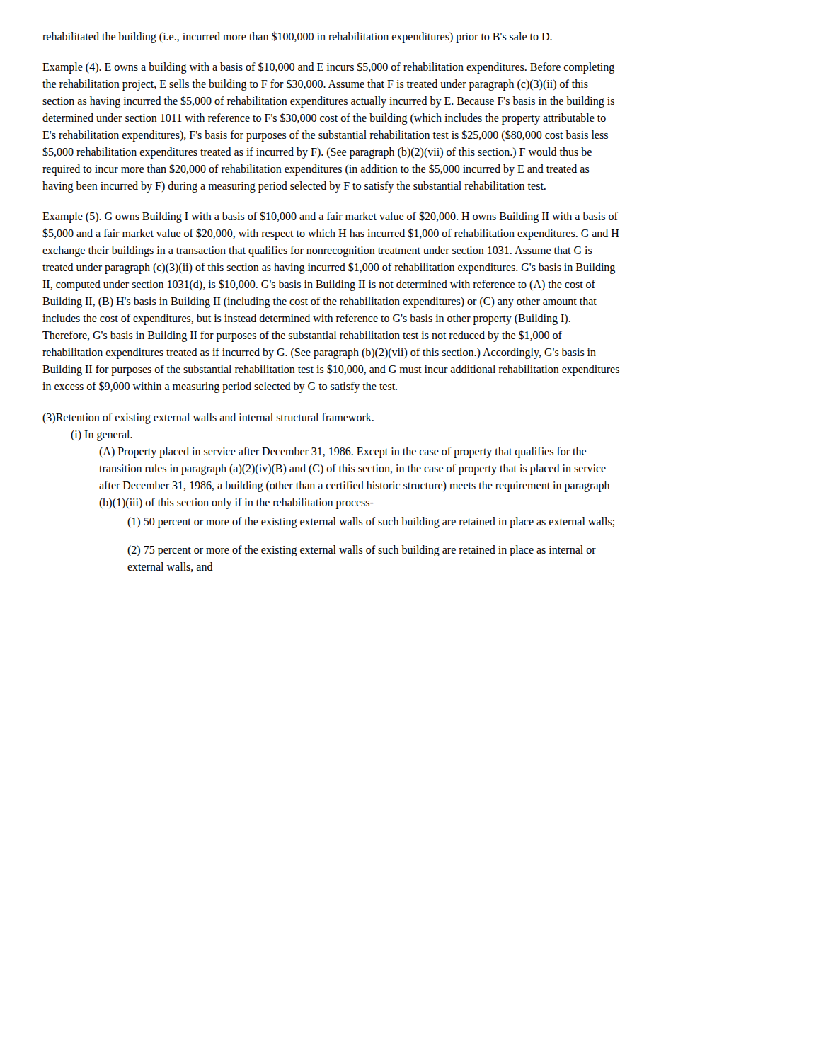rehabilitated the building (i.e., incurred more than $100,000 in rehabilitation expenditures) prior to B's sale to D.
Example (4). E owns a building with a basis of $10,000 and E incurs $5,000 of rehabilitation expenditures. Before completing the rehabilitation project, E sells the building to F for $30,000. Assume that F is treated under paragraph (c)(3)(ii) of this section as having incurred the $5,000 of rehabilitation expenditures actually incurred by E. Because F's basis in the building is determined under section 1011 with reference to F's $30,000 cost of the building (which includes the property attributable to E's rehabilitation expenditures), F's basis for purposes of the substantial rehabilitation test is $25,000 ($80,000 cost basis less $5,000 rehabilitation expenditures treated as if incurred by F). (See paragraph (b)(2)(vii) of this section.) F would thus be required to incur more than $20,000 of rehabilitation expenditures (in addition to the $5,000 incurred by E and treated as having been incurred by F) during a measuring period selected by F to satisfy the substantial rehabilitation test.
Example (5). G owns Building I with a basis of $10,000 and a fair market value of $20,000. H owns Building II with a basis of $5,000 and a fair market value of $20,000, with respect to which H has incurred $1,000 of rehabilitation expenditures. G and H exchange their buildings in a transaction that qualifies for nonrecognition treatment under section 1031. Assume that G is treated under paragraph (c)(3)(ii) of this section as having incurred $1,000 of rehabilitation expenditures. G's basis in Building II, computed under section 1031(d), is $10,000. G's basis in Building II is not determined with reference to (A) the cost of Building II, (B) H's basis in Building II (including the cost of the rehabilitation expenditures) or (C) any other amount that includes the cost of expenditures, but is instead determined with reference to G's basis in other property (Building I). Therefore, G's basis in Building II for purposes of the substantial rehabilitation test is not reduced by the $1,000 of rehabilitation expenditures treated as if incurred by G. (See paragraph (b)(2)(vii) of this section.) Accordingly, G's basis in Building II for purposes of the substantial rehabilitation test is $10,000, and G must incur additional rehabilitation expenditures in excess of $9,000 within a measuring period selected by G to satisfy the test.
(3)Retention of existing external walls and internal structural framework.
(i) In general.
(A) Property placed in service after December 31, 1986. Except in the case of property that qualifies for the transition rules in paragraph (a)(2)(iv)(B) and (C) of this section, in the case of property that is placed in service after December 31, 1986, a building (other than a certified historic structure) meets the requirement in paragraph (b)(1)(iii) of this section only if in the rehabilitation process-
(1) 50 percent or more of the existing external walls of such building are retained in place as external walls;
(2) 75 percent or more of the existing external walls of such building are retained in place as internal or external walls, and